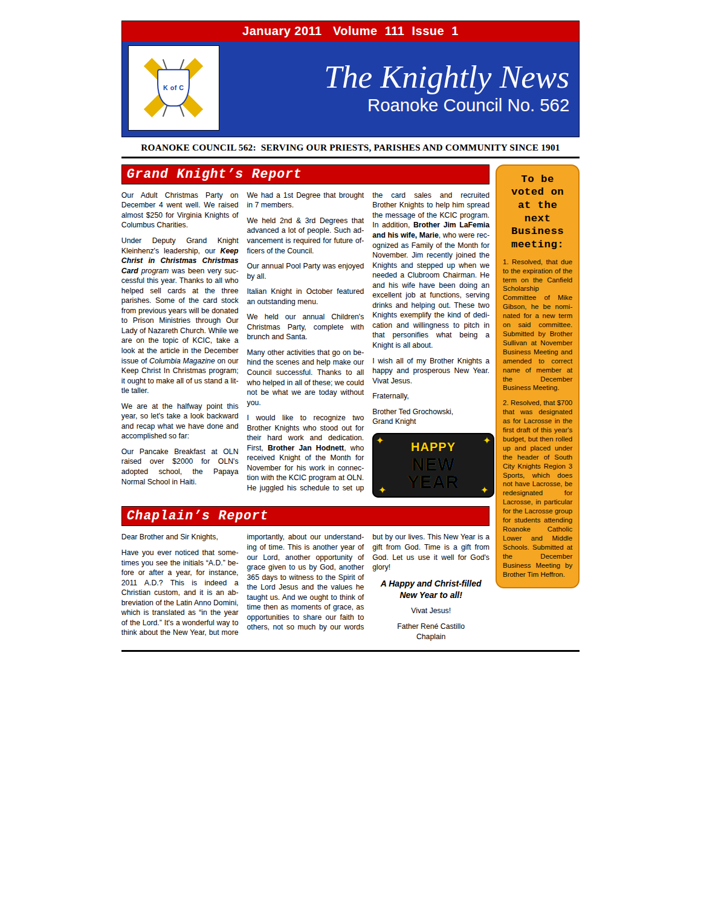January 2011 Volume 111 Issue 1
K of C
The Knightly News
Roanoke Council No. 562
ROANOKE COUNCIL 562: SERVING OUR PRIESTS, PARISHES AND COMMUNITY SINCE 1901
Grand Knight’s Report
Our Adult Christmas Party on December 4 went well. We raised almost $250 for Virginia Knights of Columbus Charities.
Under Deputy Grand Knight Kleinhenz's leadership, our Keep Christ in Christmas Christmas Card program was been very successful this year. Thanks to all who helped sell cards at the three parishes. Some of the card stock from previous years will be donated to Prison Ministries through Our Lady of Nazareth Church. While we are on the topic of KCIC, take a look at the article in the December issue of Columbia Magazine on our Keep Christ In Christmas program; it ought to make all of us stand a little taller.
We are at the halfway point this year, so let's take a look backward and recap what we have done and accomplished so far:
Our Pancake Breakfast at OLN raised over $2000 for OLN's adopted school, the Papaya Normal School in Haiti.
We had a 1st Degree that brought in 7 members.
We held 2nd & 3rd Degrees that advanced a lot of people. Such advancement is required for future officers of the Council.
Our annual Pool Party was enjoyed by all.
Italian Knight in October featured an outstanding menu.
We held our annual Children's Christmas Party, complete with brunch and Santa.
Many other activities that go on behind the scenes and help make our Council successful. Thanks to all who helped in all of these; we could not be what we are today without you.
I would like to recognize two Brother Knights who stood out for their hard work and dedication. First, Brother Jan Hodnett, who received Knight of the Month for November for his work in connection with the KCIC program at OLN. He juggled his schedule to set up the card sales and recruited Brother Knights to help him spread the message of the KCIC program. In addition, Brother Jim LaFemia and his wife, Marie, who were recognized as Family of the Month for November. Jim recently joined the Knights and stepped up when we needed a Clubroom Chairman. He and his wife have been doing an excellent job at functions, serving drinks and helping out. These two Knights exemplify the kind of dedication and willingness to pitch in that personifies what being a Knight is all about.
I wish all of my Brother Knights a happy and prosperous New Year. Vivat Jesus.
Fraternally,
Brother Ted Grochowski,
Grand Knight
✦ ✦ ✦ ✦
HAPPY
NEW
YEAR
Chaplain’s Report
Dear Brother and Sir Knights,
Have you ever noticed that sometimes you see the initials “A.D.” before or after a year, for instance, 2011 A.D.? This is indeed a Christian custom, and it is an abbreviation of the Latin Anno Domini, which is translated as “in the year of the Lord.” It's a wonderful way to think about the New Year, but more importantly, about our understanding of time. This is another year of our Lord, another opportunity of grace given to us by God, another 365 days to witness to the Spirit of the Lord Jesus and the values he taught us. And we ought to think of time then as moments of grace, as opportunities to share our faith to others, not so much by our words but by our lives. This New Year is a gift from God. Time is a gift from God. Let us use it well for God's glory!
A Happy and Christ-filled
New Year to all!
Vivat Jesus!
Father René Castillo
Chaplain
To be voted on at the next Business meeting:
1. Resolved, that due to the expiration of the term on the Canfield Scholarship Committee of Mike Gibson, he be nominated for a new term on said committee. Submitted by Brother Sullivan at November Business Meeting and amended to correct name of member at the December Business Meeting.
2. Resolved, that $700 that was designated as for Lacrosse in the first draft of this year's budget, but then rolled up and placed under the header of South City Knights Region 3 Sports, which does not have Lacrosse, be redesignated for Lacrosse, in particular for the Lacrosse group for students attending Roanoke Catholic Lower and Middle Schools. Submitted at the December Business Meeting by Brother Tim Heffron.